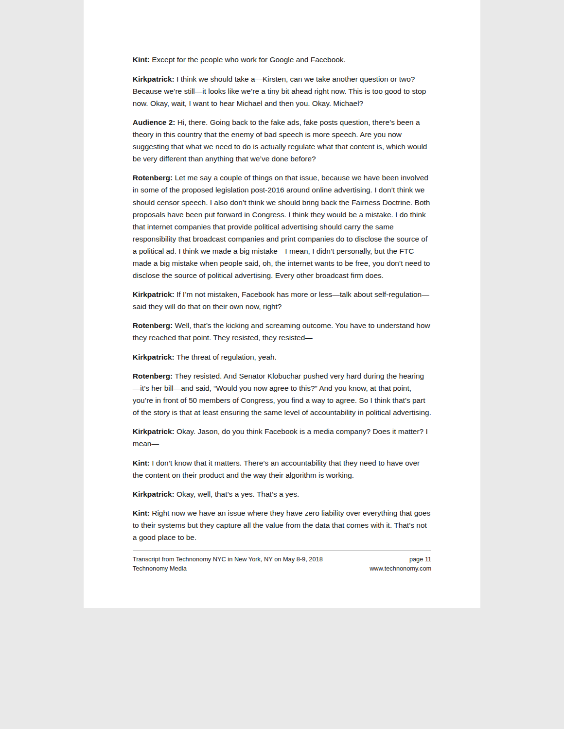Kint: Except for the people who work for Google and Facebook.
Kirkpatrick: I think we should take a—Kirsten, can we take another question or two? Because we’re still—it looks like we’re a tiny bit ahead right now. This is too good to stop now. Okay, wait, I want to hear Michael and then you. Okay. Michael?
Audience 2: Hi, there. Going back to the fake ads, fake posts question, there’s been a theory in this country that the enemy of bad speech is more speech. Are you now suggesting that what we need to do is actually regulate what that content is, which would be very different than anything that we’ve done before?
Rotenberg: Let me say a couple of things on that issue, because we have been involved in some of the proposed legislation post-2016 around online advertising. I don’t think we should censor speech. I also don’t think we should bring back the Fairness Doctrine. Both proposals have been put forward in Congress. I think they would be a mistake. I do think that internet companies that provide political advertising should carry the same responsibility that broadcast companies and print companies do to disclose the source of a political ad. I think we made a big mistake—I mean, I didn’t personally, but the FTC made a big mistake when people said, oh, the internet wants to be free, you don’t need to disclose the source of political advertising. Every other broadcast firm does.
Kirkpatrick: If I’m not mistaken, Facebook has more or less—talk about self-regulation—said they will do that on their own now, right?
Rotenberg: Well, that’s the kicking and screaming outcome. You have to understand how they reached that point. They resisted, they resisted—
Kirkpatrick: The threat of regulation, yeah.
Rotenberg: They resisted. And Senator Klobuchar pushed very hard during the hearing—it’s her bill—and said, “Would you now agree to this?” And you know, at that point, you’re in front of 50 members of Congress, you find a way to agree. So I think that’s part of the story is that at least ensuring the same level of accountability in political advertising.
Kirkpatrick: Okay. Jason, do you think Facebook is a media company? Does it matter? I mean—
Kint: I don’t know that it matters. There’s an accountability that they need to have over the content on their product and the way their algorithm is working.
Kirkpatrick: Okay, well, that’s a yes. That’s a yes.
Kint: Right now we have an issue where they have zero liability over everything that goes to their systems but they capture all the value from the data that comes with it. That’s not a good place to be.
Transcript from Technonomy NYC in New York, NY on May 8-9, 2018 Technonomy Media
page 11 www.technonomy.com